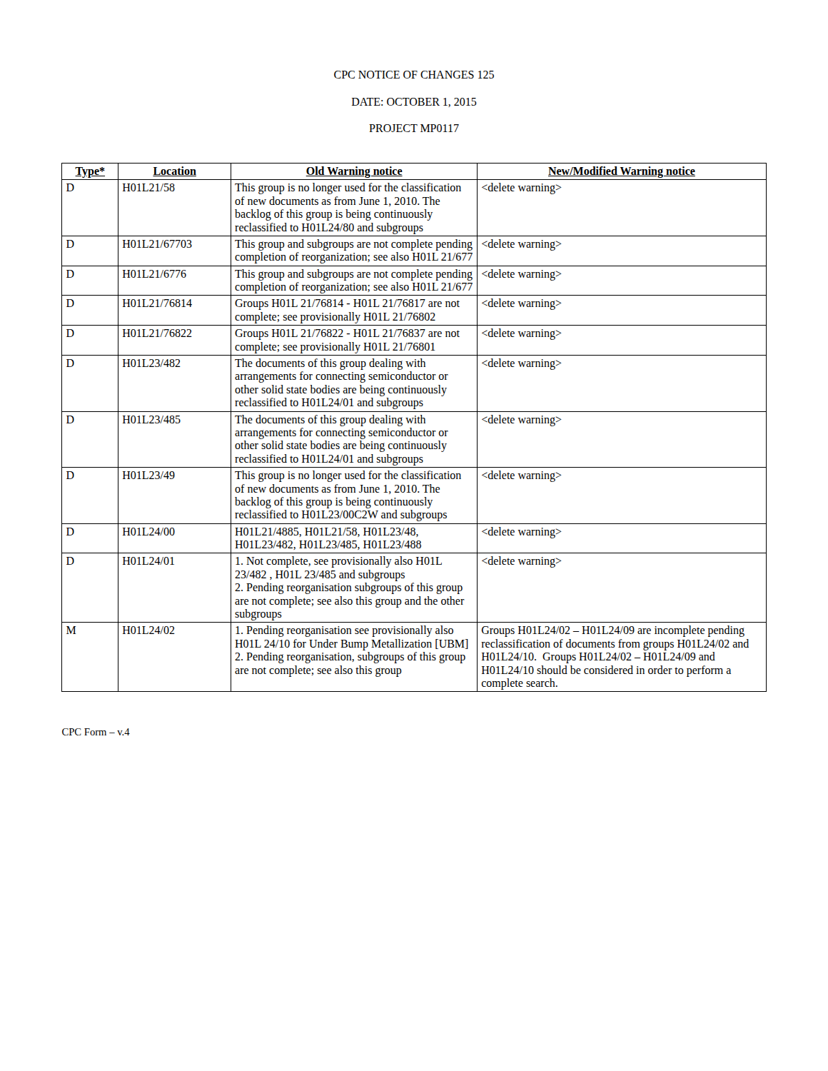CPC NOTICE OF CHANGES 125
DATE: OCTOBER 1, 2015
PROJECT MP0117
| Type* | Location | Old Warning notice | New/Modified Warning notice |
| --- | --- | --- | --- |
| D | H01L21/58 | This group is no longer used for the classification of new documents as from June 1, 2010. The backlog of this group is being continuously reclassified to H01L24/80 and subgroups | <delete warning> |
| D | H01L21/67703 | This group and subgroups are not complete pending completion of reorganization; see also H01L 21/677 | <delete warning> |
| D | H01L21/6776 | This group and subgroups are not complete pending completion of reorganization; see also H01L 21/677 | <delete warning> |
| D | H01L21/76814 | Groups H01L 21/76814 - H01L 21/76817 are not complete; see provisionally H01L 21/76802 | <delete warning> |
| D | H01L21/76822 | Groups H01L 21/76822 - H01L 21/76837 are not complete; see provisionally H01L 21/76801 | <delete warning> |
| D | H01L23/482 | The documents of this group dealing with arrangements for connecting semiconductor or other solid state bodies are being continuously reclassified to H01L24/01 and subgroups | <delete warning> |
| D | H01L23/485 | The documents of this group dealing with arrangements for connecting semiconductor or other solid state bodies are being continuously reclassified to H01L24/01 and subgroups | <delete warning> |
| D | H01L23/49 | This group is no longer used for the classification of new documents as from June 1, 2010. The backlog of this group is being continuously reclassified to H01L23/00C2W and subgroups | <delete warning> |
| D | H01L24/00 | H01L21/4885, H01L21/58, H01L23/48, H01L23/482, H01L23/485, H01L23/488 | <delete warning> |
| D | H01L24/01 | 1. Not complete, see provisionally also H01L 23/482 , H01L 23/485 and subgroups 2. Pending reorganisation subgroups of this group are not complete; see also this group and the other subgroups | <delete warning> |
| M | H01L24/02 | 1. Pending reorganisation see provisionally also H01L 24/10 for Under Bump Metallization [UBM] 2. Pending reorganisation, subgroups of this group are not complete; see also this group | Groups H01L24/02 – H01L24/09 are incomplete pending reclassification of documents from groups H01L24/02 and H01L24/10. Groups H01L24/02 – H01L24/09 and H01L24/10 should be considered in order to perform a complete search. |
CPC Form – v.4